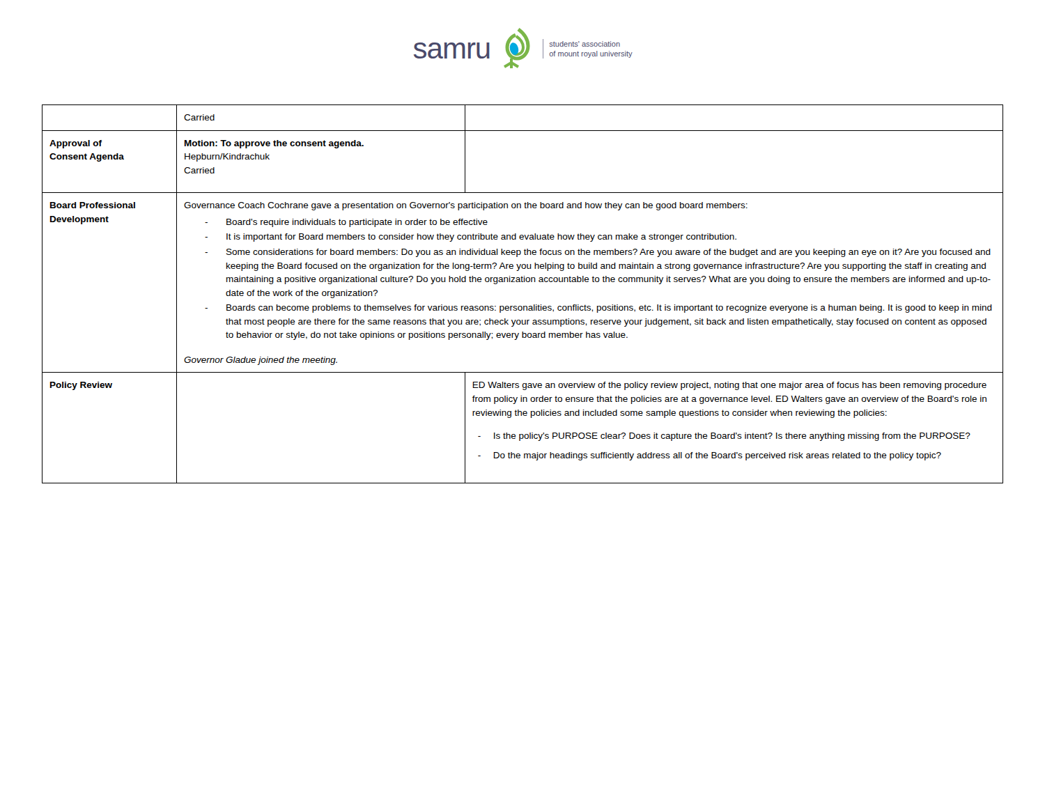samru
students' association
of mount royal university
| | Carried | |
| Approval of Consent Agenda | Motion: To approve the consent agenda. Hepburn/Kindrachuk Carried | |
| Board Professional Development | Governance Coach Cochrane gave a presentation on Governor's participation on the board and how they can be good board members: Board's require individuals to participate in order to be effective It is important for Board members to consider how they contribute and evaluate how they can make a stronger contribution. Some considerations for board members: Do you as an individual keep the focus on the members? Are you aware of the budget and are you keeping an eye on it? Are you focused and keeping the Board focused on the organization for the long-term? Are you helping to build and maintain a strong governance infrastructure? Are you supporting the staff in creating and maintaining a positive organizational culture? Do you hold the organization accountable to the community it serves? What are you doing to ensure the members are informed and up-to-date of the work of the organization? Boards can become problems to themselves for various reasons: personalities, conflicts, positions, etc. It is important to recognize everyone is a human being. It is good to keep in mind that most people are there for the same reasons that you are; check your assumptions, reserve your judgement, sit back and listen empathetically, stay focused on content as opposed to behavior or style, do not take opinions or positions personally; every board member has value. Governor Gladue joined the meeting. |
| Policy Review | | ED Walters gave an overview of the policy review project, noting that one major area of focus has been removing procedure from policy in order to ensure that the policies are at a governance level. ED Walters gave an overview of the Board's role in reviewing the policies and included some sample questions to consider when reviewing the policies: Is the policy's PURPOSE clear? Does it capture the Board's intent? Is there anything missing from the PURPOSE? Do the major headings sufficiently address all of the Board's perceived risk areas related to the policy topic? |